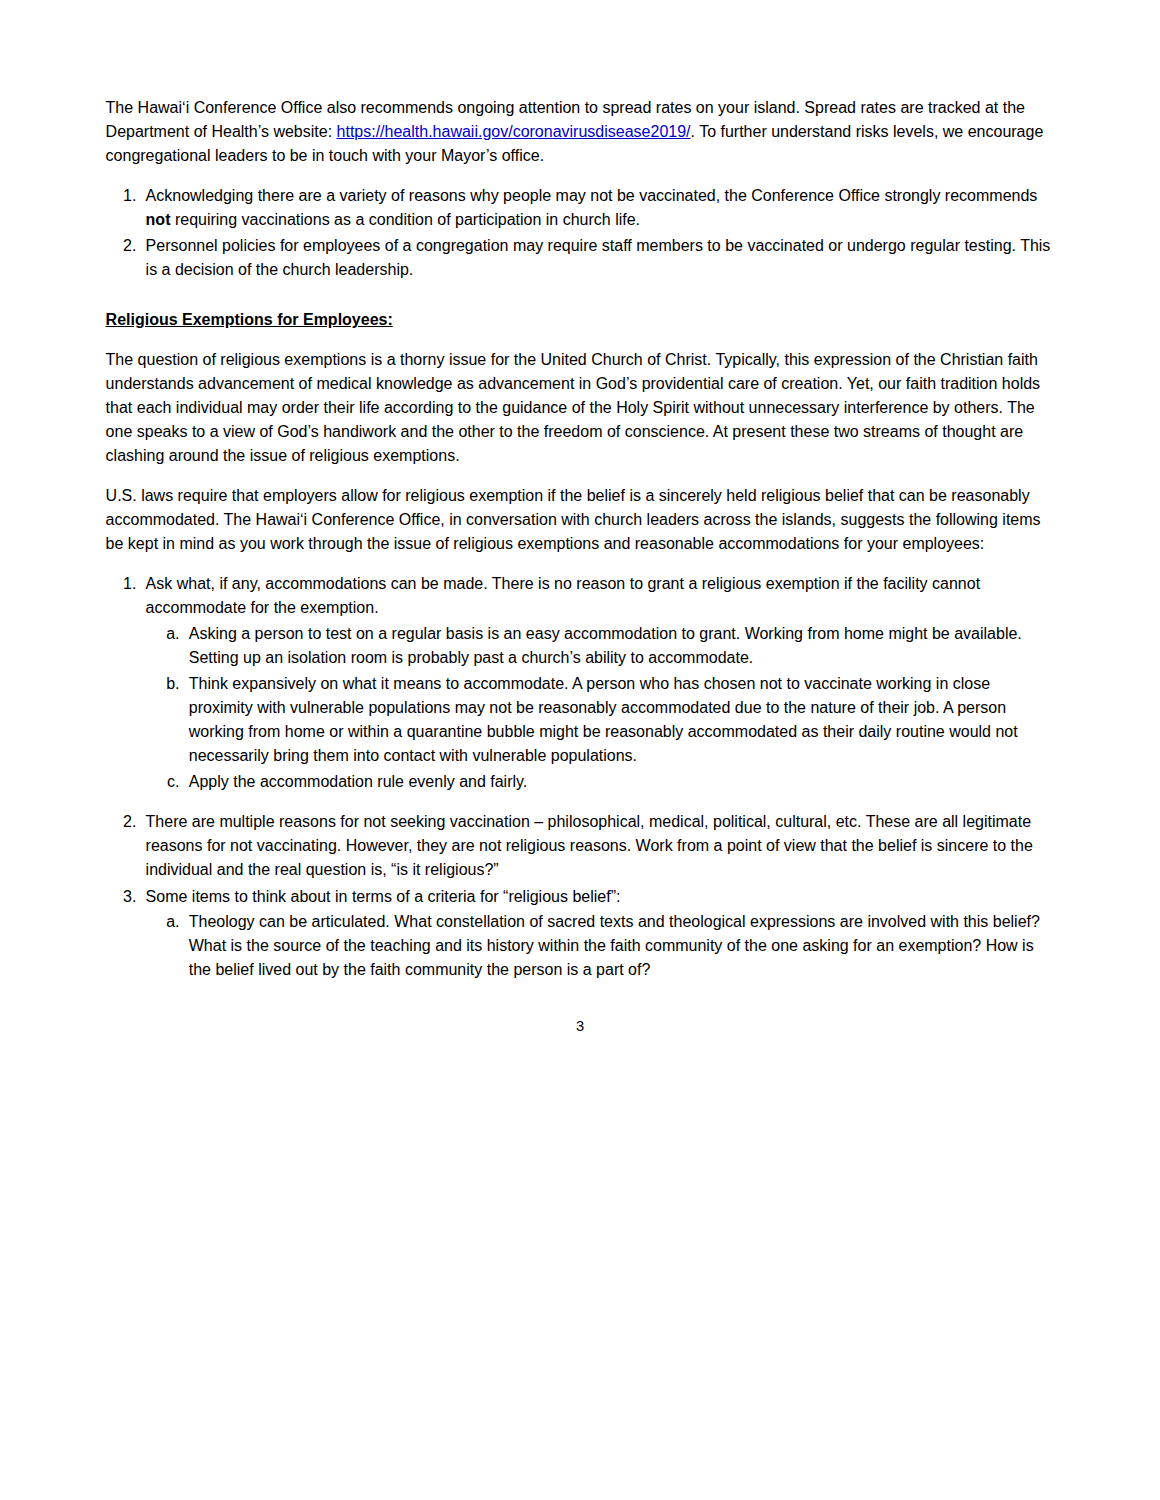The Hawaiʻi Conference Office also recommends ongoing attention to spread rates on your island. Spread rates are tracked at the Department of Health’s website: https://health.hawaii.gov/coronavirusdisease2019/. To further understand risks levels, we encourage congregational leaders to be in touch with your Mayor’s office.
Acknowledging there are a variety of reasons why people may not be vaccinated, the Conference Office strongly recommends not requiring vaccinations as a condition of participation in church life.
Personnel policies for employees of a congregation may require staff members to be vaccinated or undergo regular testing. This is a decision of the church leadership.
Religious Exemptions for Employees:
The question of religious exemptions is a thorny issue for the United Church of Christ. Typically, this expression of the Christian faith understands advancement of medical knowledge as advancement in God’s providential care of creation. Yet, our faith tradition holds that each individual may order their life according to the guidance of the Holy Spirit without unnecessary interference by others. The one speaks to a view of God’s handiwork and the other to the freedom of conscience. At present these two streams of thought are clashing around the issue of religious exemptions.
U.S. laws require that employers allow for religious exemption if the belief is a sincerely held religious belief that can be reasonably accommodated. The Hawaiʻi Conference Office, in conversation with church leaders across the islands, suggests the following items be kept in mind as you work through the issue of religious exemptions and reasonable accommodations for your employees:
Ask what, if any, accommodations can be made. There is no reason to grant a religious exemption if the facility cannot accommodate for the exemption.
Asking a person to test on a regular basis is an easy accommodation to grant. Working from home might be available. Setting up an isolation room is probably past a church’s ability to accommodate.
Think expansively on what it means to accommodate. A person who has chosen not to vaccinate working in close proximity with vulnerable populations may not be reasonably accommodated due to the nature of their job. A person working from home or within a quarantine bubble might be reasonably accommodated as their daily routine would not necessarily bring them into contact with vulnerable populations.
Apply the accommodation rule evenly and fairly.
There are multiple reasons for not seeking vaccination – philosophical, medical, political, cultural, etc. These are all legitimate reasons for not vaccinating. However, they are not religious reasons. Work from a point of view that the belief is sincere to the individual and the real question is, “is it religious?”
Some items to think about in terms of a criteria for “religious belief”:
Theology can be articulated. What constellation of sacred texts and theological expressions are involved with this belief? What is the source of the teaching and its history within the faith community of the one asking for an exemption? How is the belief lived out by the faith community the person is a part of?
3